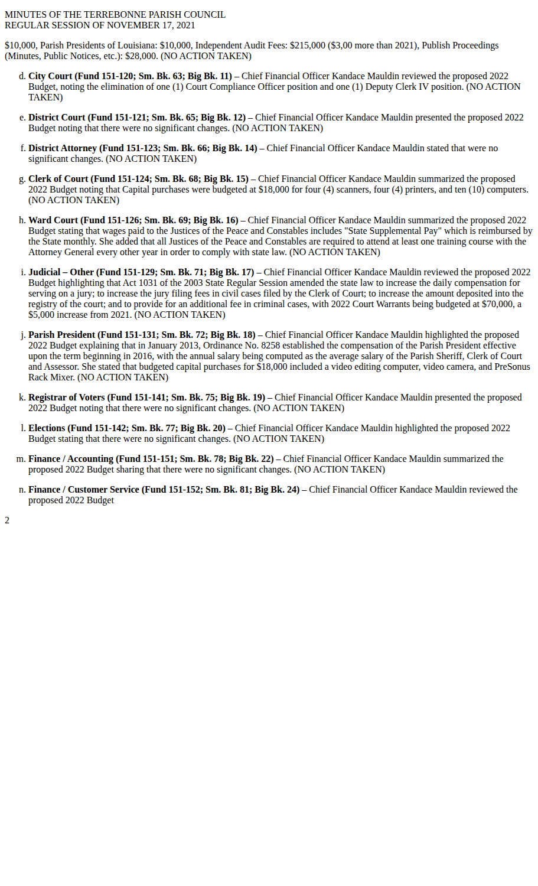MINUTES OF THE TERREBONNE PARISH COUNCIL
REGULAR SESSION OF NOVEMBER 17, 2021
$10,000, Parish Presidents of Louisiana: $10,000, Independent Audit Fees: $215,000 ($3,00 more than 2021), Publish Proceedings (Minutes, Public Notices, etc.): $28,000. (NO ACTION TAKEN)
City Court (Fund 151-120; Sm. Bk. 63; Big Bk. 11) – Chief Financial Officer Kandace Mauldin reviewed the proposed 2022 Budget, noting the elimination of one (1) Court Compliance Officer position and one (1) Deputy Clerk IV position. (NO ACTION TAKEN)
District Court (Fund 151-121; Sm. Bk. 65; Big Bk. 12) – Chief Financial Officer Kandace Mauldin presented the proposed 2022 Budget noting that there were no significant changes. (NO ACTION TAKEN)
District Attorney (Fund 151-123; Sm. Bk. 66; Big Bk. 14) – Chief Financial Officer Kandace Mauldin stated that were no significant changes. (NO ACTION TAKEN)
Clerk of Court (Fund 151-124; Sm. Bk. 68; Big Bk. 15) – Chief Financial Officer Kandace Mauldin summarized the proposed 2022 Budget noting that Capital purchases were budgeted at $18,000 for four (4) scanners, four (4) printers, and ten (10) computers. (NO ACTION TAKEN)
Ward Court (Fund 151-126; Sm. Bk. 69; Big Bk. 16) – Chief Financial Officer Kandace Mauldin summarized the proposed 2022 Budget stating that wages paid to the Justices of the Peace and Constables includes "State Supplemental Pay" which is reimbursed by the State monthly. She added that all Justices of the Peace and Constables are required to attend at least one training course with the Attorney General every other year in order to comply with state law. (NO ACTION TAKEN)
Judicial – Other (Fund 151-129; Sm. Bk. 71; Big Bk. 17) – Chief Financial Officer Kandace Mauldin reviewed the proposed 2022 Budget highlighting that Act 1031 of the 2003 State Regular Session amended the state law to increase the daily compensation for serving on a jury; to increase the jury filing fees in civil cases filed by the Clerk of Court; to increase the amount deposited into the registry of the court; and to provide for an additional fee in criminal cases, with 2022 Court Warrants being budgeted at $70,000, a $5,000 increase from 2021. (NO ACTION TAKEN)
Parish President (Fund 151-131; Sm. Bk. 72; Big Bk. 18) – Chief Financial Officer Kandace Mauldin highlighted the proposed 2022 Budget explaining that in January 2013, Ordinance No. 8258 established the compensation of the Parish President effective upon the term beginning in 2016, with the annual salary being computed as the average salary of the Parish Sheriff, Clerk of Court and Assessor. She stated that budgeted capital purchases for $18,000 included a video editing computer, video camera, and PreSonus Rack Mixer. (NO ACTION TAKEN)
Registrar of Voters (Fund 151-141; Sm. Bk. 75; Big Bk. 19) – Chief Financial Officer Kandace Mauldin presented the proposed 2022 Budget noting that there were no significant changes. (NO ACTION TAKEN)
Elections (Fund 151-142; Sm. Bk. 77; Big Bk. 20) – Chief Financial Officer Kandace Mauldin highlighted the proposed 2022 Budget stating that there were no significant changes. (NO ACTION TAKEN)
Finance / Accounting (Fund 151-151; Sm. Bk. 78; Big Bk. 22) – Chief Financial Officer Kandace Mauldin summarized the proposed 2022 Budget sharing that there were no significant changes. (NO ACTION TAKEN)
Finance / Customer Service (Fund 151-152; Sm. Bk. 81; Big Bk. 24) – Chief Financial Officer Kandace Mauldin reviewed the proposed 2022 Budget
2